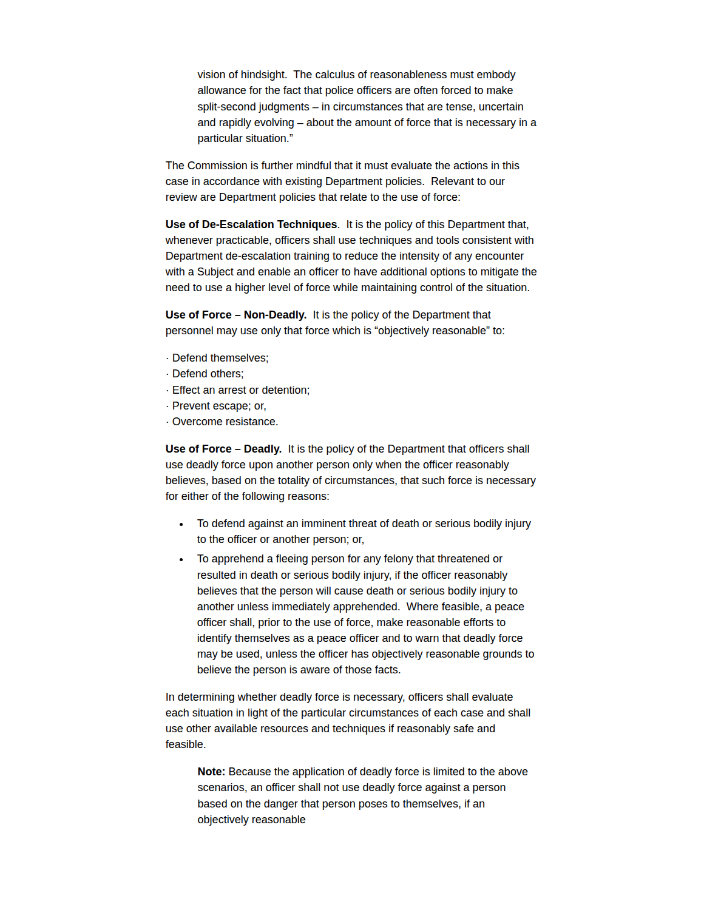vision of hindsight. The calculus of reasonableness must embody allowance for the fact that police officers are often forced to make split-second judgments – in circumstances that are tense, uncertain and rapidly evolving – about the amount of force that is necessary in a particular situation.”
The Commission is further mindful that it must evaluate the actions in this case in accordance with existing Department policies. Relevant to our review are Department policies that relate to the use of force:
Use of De-Escalation Techniques. It is the policy of this Department that, whenever practicable, officers shall use techniques and tools consistent with Department de-escalation training to reduce the intensity of any encounter with a Subject and enable an officer to have additional options to mitigate the need to use a higher level of force while maintaining control of the situation.
Use of Force – Non-Deadly. It is the policy of the Department that personnel may use only that force which is “objectively reasonable” to:
· Defend themselves;
· Defend others;
· Effect an arrest or detention;
· Prevent escape; or,
· Overcome resistance.
Use of Force – Deadly. It is the policy of the Department that officers shall use deadly force upon another person only when the officer reasonably believes, based on the totality of circumstances, that such force is necessary for either of the following reasons:
To defend against an imminent threat of death or serious bodily injury to the officer or another person; or,
To apprehend a fleeing person for any felony that threatened or resulted in death or serious bodily injury, if the officer reasonably believes that the person will cause death or serious bodily injury to another unless immediately apprehended. Where feasible, a peace officer shall, prior to the use of force, make reasonable efforts to identify themselves as a peace officer and to warn that deadly force may be used, unless the officer has objectively reasonable grounds to believe the person is aware of those facts.
In determining whether deadly force is necessary, officers shall evaluate each situation in light of the particular circumstances of each case and shall use other available resources and techniques if reasonably safe and feasible.
Note: Because the application of deadly force is limited to the above scenarios, an officer shall not use deadly force against a person based on the danger that person poses to themselves, if an objectively reasonable